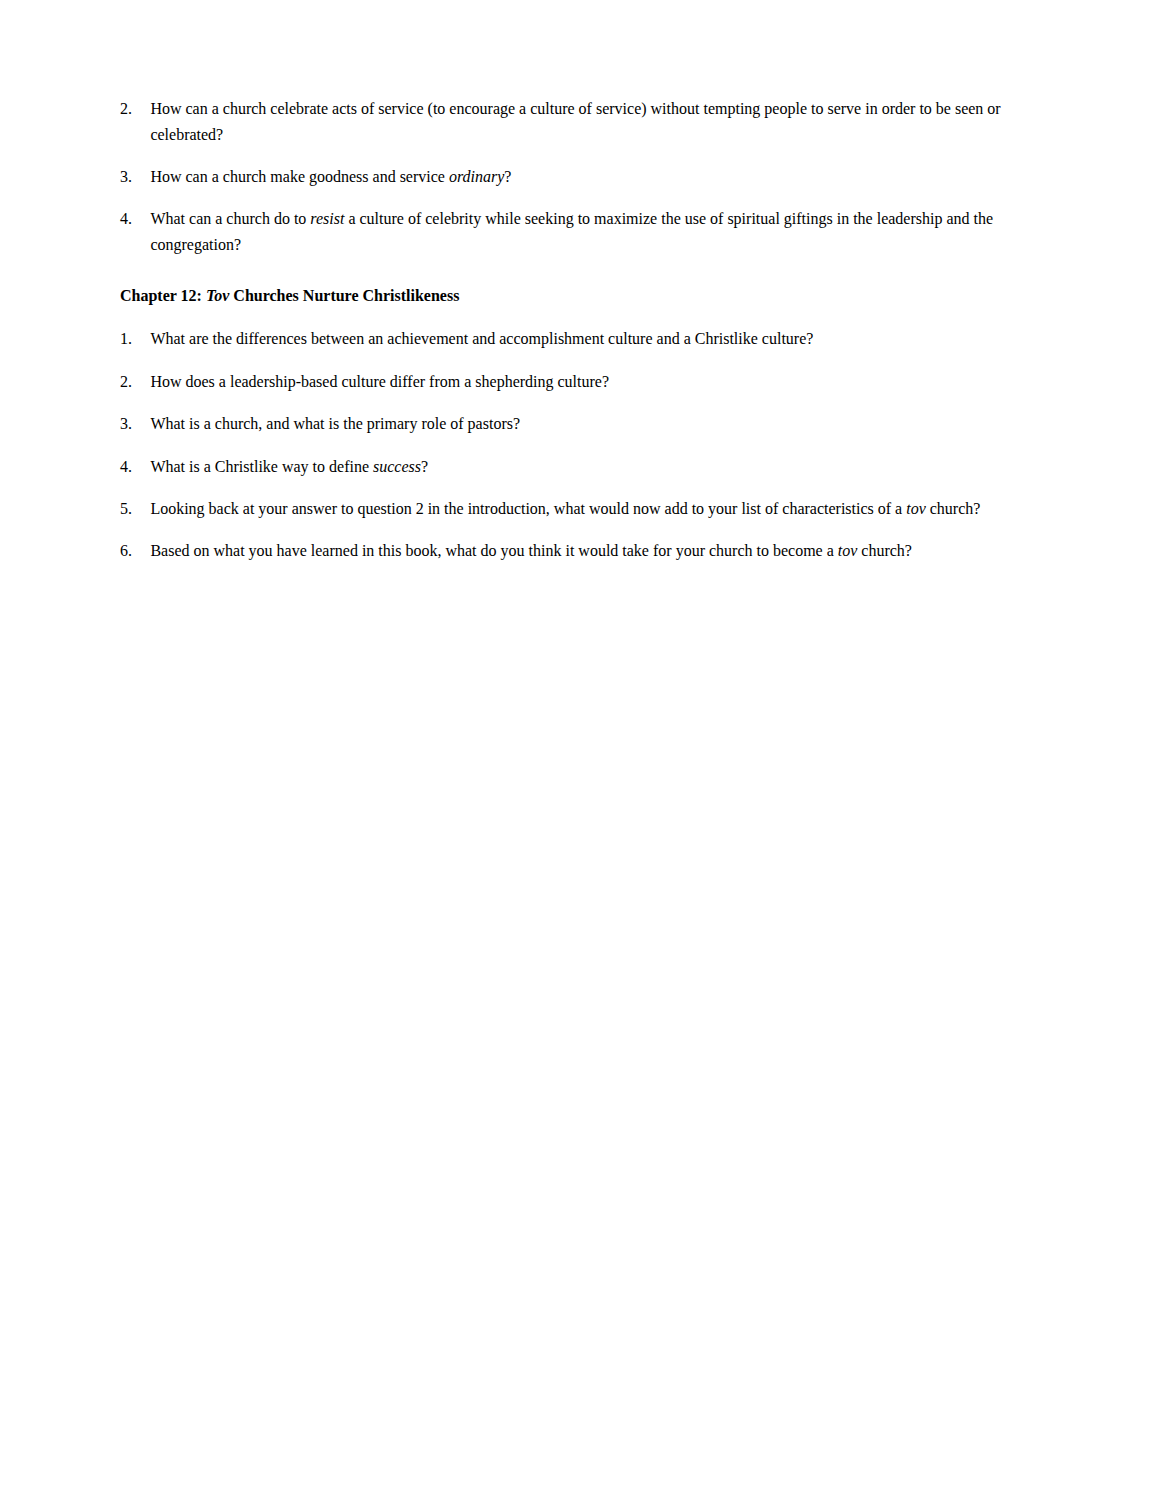2. How can a church celebrate acts of service (to encourage a culture of service) without tempting people to serve in order to be seen or celebrated?
3. How can a church make goodness and service ordinary?
4. What can a church do to resist a culture of celebrity while seeking to maximize the use of spiritual giftings in the leadership and the congregation?
Chapter 12: Tov Churches Nurture Christlikeness
1. What are the differences between an achievement and accomplishment culture and a Christlike culture?
2. How does a leadership-based culture differ from a shepherding culture?
3. What is a church, and what is the primary role of pastors?
4. What is a Christlike way to define success?
5. Looking back at your answer to question 2 in the introduction, what would now add to your list of characteristics of a tov church?
6. Based on what you have learned in this book, what do you think it would take for your church to become a tov church?